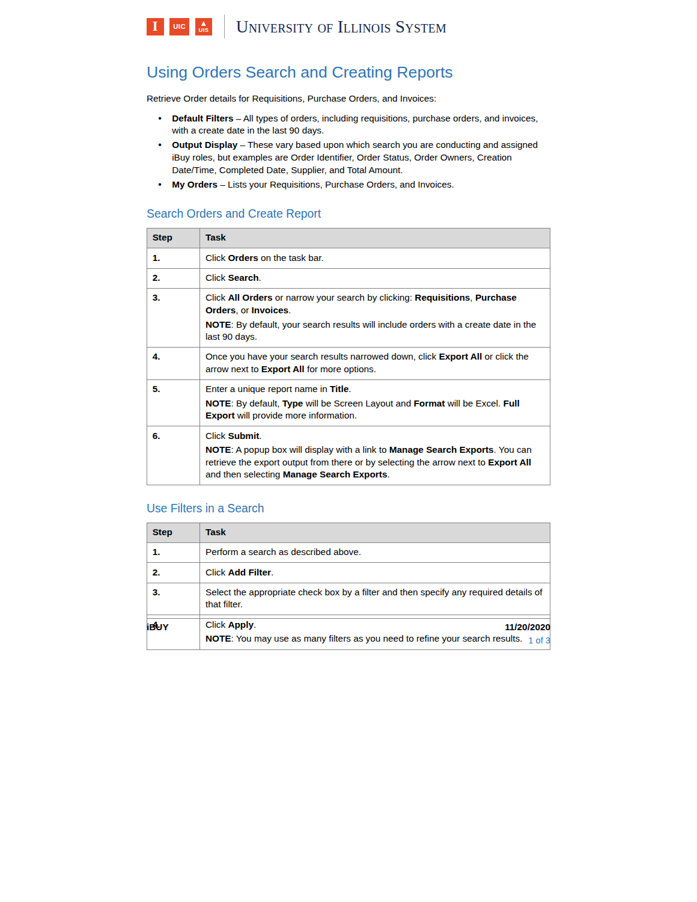I UIC ▲UIS
University of Illinois System
Using Orders Search and Creating Reports
Retrieve Order details for Requisitions, Purchase Orders, and Invoices:
Default Filters – All types of orders, including requisitions, purchase orders, and invoices, with a create date in the last 90 days.
Output Display – These vary based upon which search you are conducting and assigned iBuy roles, but examples are Order Identifier, Order Status, Order Owners, Creation Date/Time, Completed Date, Supplier, and Total Amount.
My Orders – Lists your Requisitions, Purchase Orders, and Invoices.
Search Orders and Create Report
| Step | Task |
| --- | --- |
| 1. | Click Orders on the task bar. |
| 2. | Click Search . |
| 3. | Click All Orders or narrow your search by clicking: Requisitions , Purchase Orders , or Invoices . NOTE : By default, your search results will include orders with a create date in the last 90 days. |
| 4. | Once you have your search results narrowed down, click Export All or click the arrow next to Export All for more options. |
| 5. | Enter a unique report name in Title . NOTE : By default, Type will be Screen Layout and Format will be Excel. Full Export will provide more information. |
| 6. | Click Submit . NOTE : A popup box will display with a link to Manage Search Exports . You can retrieve the export output from there or by selecting the arrow next to Export All and then selecting Manage Search Exports . |
Use Filters in a Search
| Step | Task |
| --- | --- |
| 1. | Perform a search as described above. |
| 2. | Click Add Filter . |
| 3. | Select the appropriate check box by a filter and then specify any required details of that filter. |
| 4. | Click Apply . NOTE : You may use as many filters as you need to refine your search results. |
iBUY
11/20/2020 1 of 3